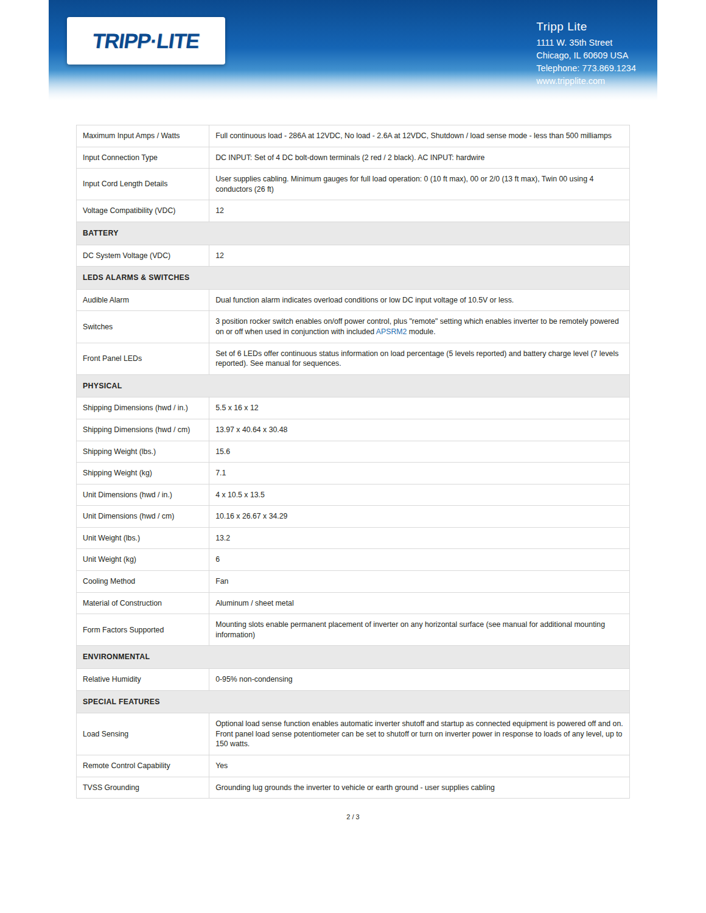TRIPP·LITE
Tripp Lite
1111 W. 35th Street
Chicago, IL 60609 USA
Telephone: 773.869.1234
www.tripplite.com
| Maximum Input Amps / Watts | Full continuous load - 286A at 12VDC, No load - 2.6A at 12VDC, Shutdown / load sense mode - less than 500 milliamps |
| Input Connection Type | DC INPUT: Set of 4 DC bolt-down terminals (2 red / 2 black). AC INPUT: hardwire |
| Input Cord Length Details | User supplies cabling. Minimum gauges for full load operation: 0 (10 ft max), 00 or 2/0 (13 ft max), Twin 00 using 4 conductors (26 ft) |
| Voltage Compatibility (VDC) | 12 |
| BATTERY |
| DC System Voltage (VDC) | 12 |
| LEDS ALARMS & SWITCHES |
| Audible Alarm | Dual function alarm indicates overload conditions or low DC input voltage of 10.5V or less. |
| Switches | 3 position rocker switch enables on/off power control, plus "remote" setting which enables inverter to be remotely powered on or off when used in conjunction with included APSRM2 module. |
| Front Panel LEDs | Set of 6 LEDs offer continuous status information on load percentage (5 levels reported) and battery charge level (7 levels reported). See manual for sequences. |
| PHYSICAL |
| Shipping Dimensions (hwd / in.) | 5.5 x 16 x 12 |
| Shipping Dimensions (hwd / cm) | 13.97 x 40.64 x 30.48 |
| Shipping Weight (lbs.) | 15.6 |
| Shipping Weight (kg) | 7.1 |
| Unit Dimensions (hwd / in.) | 4 x 10.5 x 13.5 |
| Unit Dimensions (hwd / cm) | 10.16 x 26.67 x 34.29 |
| Unit Weight (lbs.) | 13.2 |
| Unit Weight (kg) | 6 |
| Cooling Method | Fan |
| Material of Construction | Aluminum / sheet metal |
| Form Factors Supported | Mounting slots enable permanent placement of inverter on any horizontal surface (see manual for additional mounting information) |
| ENVIRONMENTAL |
| Relative Humidity | 0-95% non-condensing |
| SPECIAL FEATURES |
| Load Sensing | Optional load sense function enables automatic inverter shutoff and startup as connected equipment is powered off and on. Front panel load sense potentiometer can be set to shutoff or turn on inverter power in response to loads of any level, up to 150 watts. |
| Remote Control Capability | Yes |
| TVSS Grounding | Grounding lug grounds the inverter to vehicle or earth ground - user supplies cabling |
2 / 3